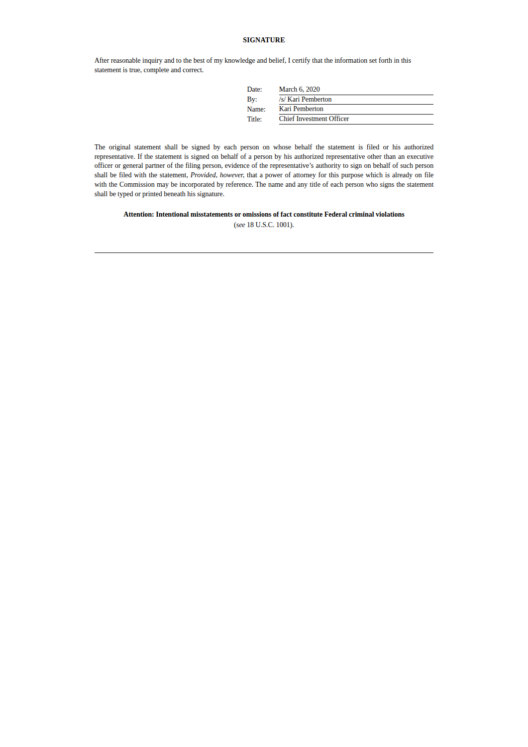SIGNATURE
After reasonable inquiry and to the best of my knowledge and belief, I certify that the information set forth in this statement is true, complete and correct.
| Date: | March 6, 2020 |
| By: | /s/ Kari Pemberton |
| Name: | Kari Pemberton |
| Title: | Chief Investment Officer |
The original statement shall be signed by each person on whose behalf the statement is filed or his authorized representative. If the statement is signed on behalf of a person by his authorized representative other than an executive officer or general partner of the filing person, evidence of the representative’s authority to sign on behalf of such person shall be filed with the statement, Provided, however, that a power of attorney for this purpose which is already on file with the Commission may be incorporated by reference. The name and any title of each person who signs the statement shall be typed or printed beneath his signature.
Attention: Intentional misstatements or omissions of fact constitute Federal criminal violations
(see 18 U.S.C. 1001).